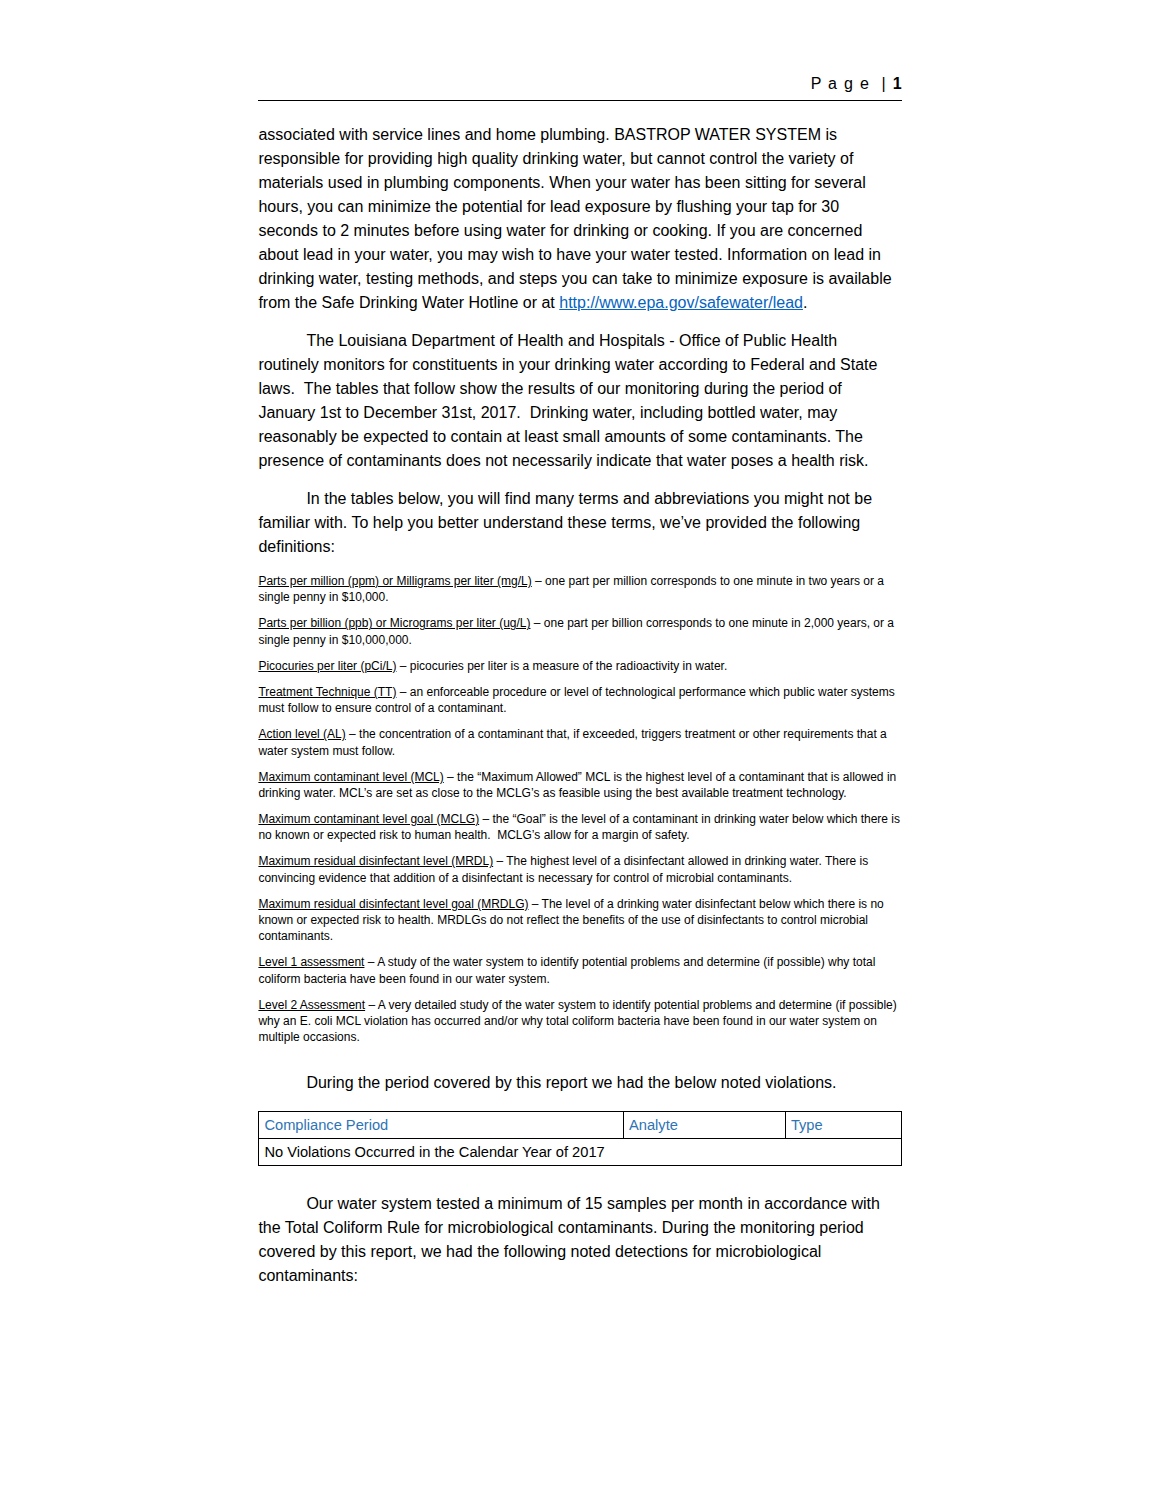P a g e | 1
associated with service lines and home plumbing. BASTROP WATER SYSTEM is responsible for providing high quality drinking water, but cannot control the variety of materials used in plumbing components. When your water has been sitting for several hours, you can minimize the potential for lead exposure by flushing your tap for 30 seconds to 2 minutes before using water for drinking or cooking. If you are concerned about lead in your water, you may wish to have your water tested. Information on lead in drinking water, testing methods, and steps you can take to minimize exposure is available from the Safe Drinking Water Hotline or at http://www.epa.gov/safewater/lead.
The Louisiana Department of Health and Hospitals - Office of Public Health routinely monitors for constituents in your drinking water according to Federal and State laws. The tables that follow show the results of our monitoring during the period of January 1st to December 31st, 2017. Drinking water, including bottled water, may reasonably be expected to contain at least small amounts of some contaminants. The presence of contaminants does not necessarily indicate that water poses a health risk.
In the tables below, you will find many terms and abbreviations you might not be familiar with. To help you better understand these terms, we’ve provided the following definitions:
Parts per million (ppm) or Milligrams per liter (mg/L) – one part per million corresponds to one minute in two years or a single penny in $10,000.
Parts per billion (ppb) or Micrograms per liter (ug/L) – one part per billion corresponds to one minute in 2,000 years, or a single penny in $10,000,000.
Picocuries per liter (pCi/L) – picocuries per liter is a measure of the radioactivity in water.
Treatment Technique (TT) – an enforceable procedure or level of technological performance which public water systems must follow to ensure control of a contaminant.
Action level (AL) – the concentration of a contaminant that, if exceeded, triggers treatment or other requirements that a water system must follow.
Maximum contaminant level (MCL) – the “Maximum Allowed” MCL is the highest level of a contaminant that is allowed in drinking water. MCL’s are set as close to the MCLG’s as feasible using the best available treatment technology.
Maximum contaminant level goal (MCLG) – the “Goal” is the level of a contaminant in drinking water below which there is no known or expected risk to human health. MCLG’s allow for a margin of safety.
Maximum residual disinfectant level (MRDL) – The highest level of a disinfectant allowed in drinking water. There is convincing evidence that addition of a disinfectant is necessary for control of microbial contaminants.
Maximum residual disinfectant level goal (MRDLG) – The level of a drinking water disinfectant below which there is no known or expected risk to health. MRDLGs do not reflect the benefits of the use of disinfectants to control microbial contaminants.
Level 1 assessment – A study of the water system to identify potential problems and determine (if possible) why total coliform bacteria have been found in our water system.
Level 2 Assessment – A very detailed study of the water system to identify potential problems and determine (if possible) why an E. coli MCL violation has occurred and/or why total coliform bacteria have been found in our water system on multiple occasions.
During the period covered by this report we had the below noted violations.
| Compliance Period | Analyte | Type |
| --- | --- | --- |
| No Violations Occurred in the Calendar Year of 2017 |
Our water system tested a minimum of 15 samples per month in accordance with the Total Coliform Rule for microbiological contaminants. During the monitoring period covered by this report, we had the following noted detections for microbiological contaminants: